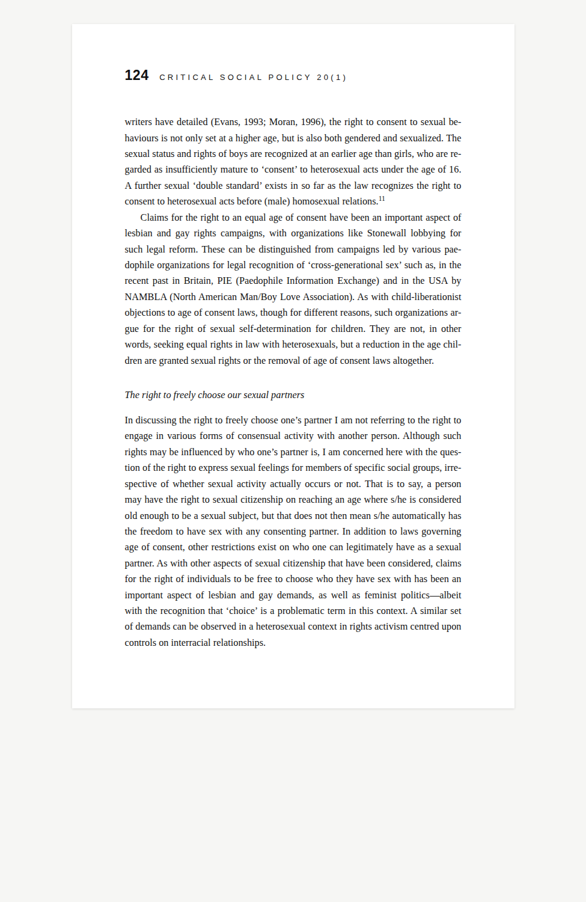124 Critical Social Policy 20(1)
writers have detailed (Evans, 1993; Moran, 1996), the right to consent to sexual behaviours is not only set at a higher age, but is also both gendered and sexualized. The sexual status and rights of boys are recognized at an earlier age than girls, who are regarded as insufficiently mature to ‘consent’ to heterosexual acts under the age of 16. A further sexual ‘double standard’ exists in so far as the law recognizes the right to consent to heterosexual acts before (male) homosexual relations.11
Claims for the right to an equal age of consent have been an important aspect of lesbian and gay rights campaigns, with organizations like Stonewall lobbying for such legal reform. These can be distinguished from campaigns led by various paedophile organizations for legal recognition of ‘cross-generational sex’ such as, in the recent past in Britain, PIE (Paedophile Information Exchange) and in the USA by NAMBLA (North American Man/Boy Love Association). As with child-liberationist objections to age of consent laws, though for different reasons, such organizations argue for the right of sexual self-determination for children. They are not, in other words, seeking equal rights in law with heterosexuals, but a reduction in the age children are granted sexual rights or the removal of age of consent laws altogether.
The right to freely choose our sexual partners
In discussing the right to freely choose one’s partner I am not referring to the right to engage in various forms of consensual activity with another person. Although such rights may be influenced by who one’s partner is, I am concerned here with the question of the right to express sexual feelings for members of specific social groups, irrespective of whether sexual activity actually occurs or not. That is to say, a person may have the right to sexual citizenship on reaching an age where s/he is considered old enough to be a sexual subject, but that does not then mean s/he automatically has the freedom to have sex with any consenting partner. In addition to laws governing age of consent, other restrictions exist on who one can legitimately have as a sexual partner. As with other aspects of sexual citizenship that have been considered, claims for the right of individuals to be free to choose who they have sex with has been an important aspect of lesbian and gay demands, as well as feminist politics—albeit with the recognition that ‘choice’ is a problematic term in this context. A similar set of demands can be observed in a heterosexual context in rights activism centred upon controls on interracial relationships.